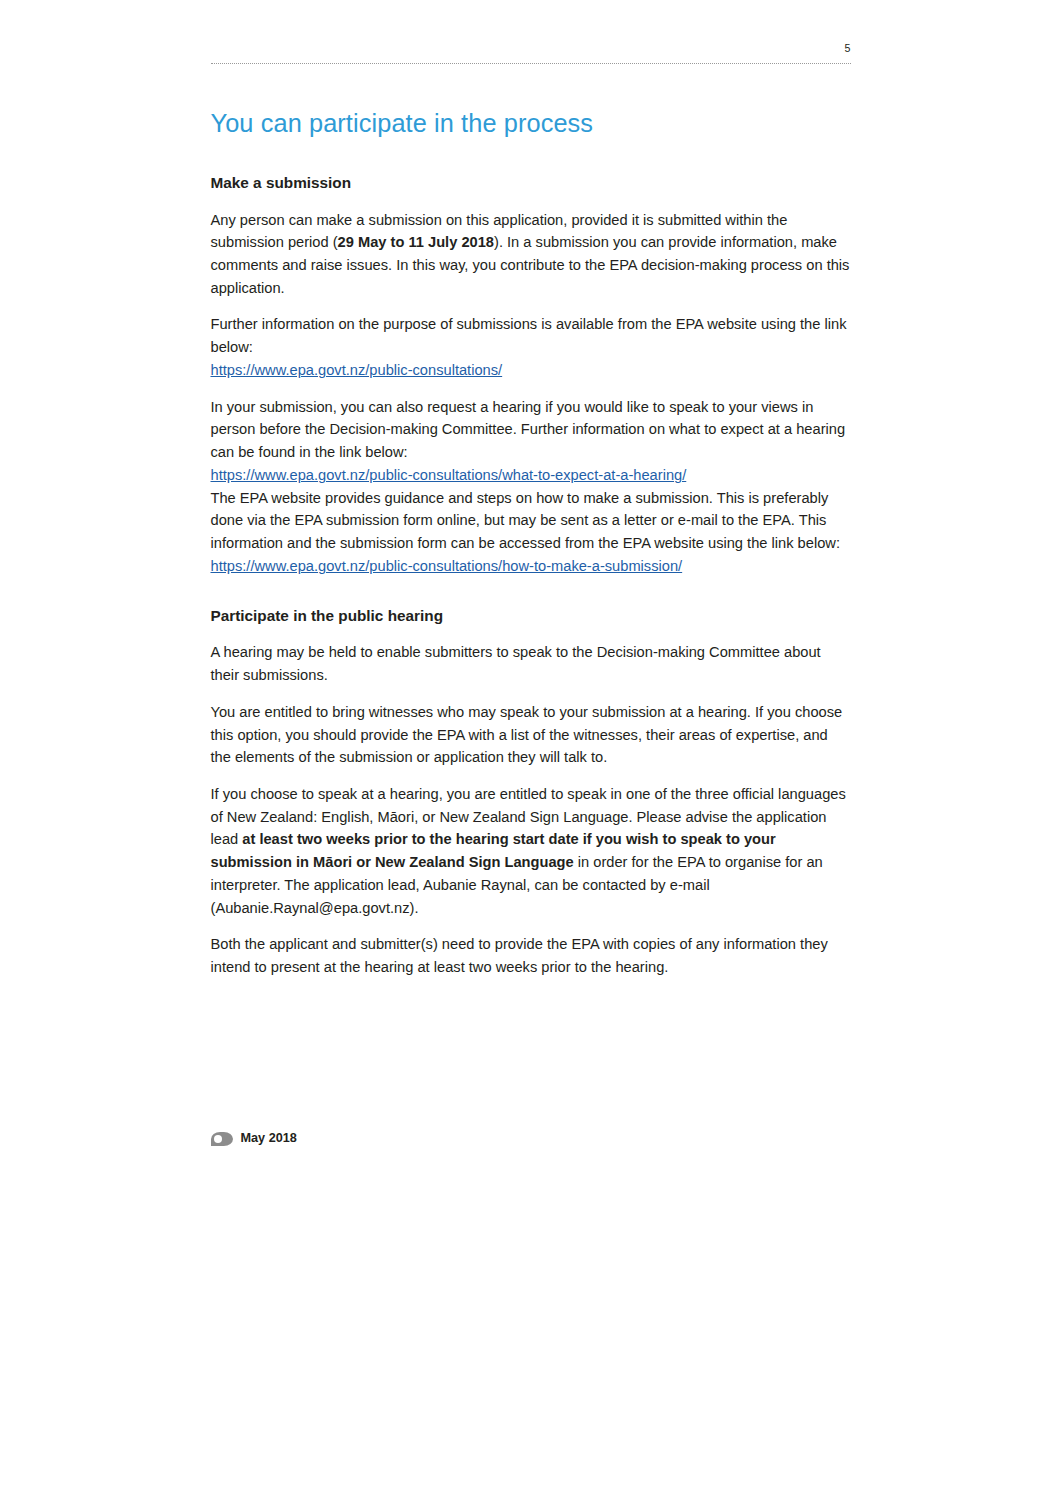5
You can participate in the process
Make a submission
Any person can make a submission on this application, provided it is submitted within the submission period (29 May to 11 July 2018). In a submission you can provide information, make comments and raise issues. In this way, you contribute to the EPA decision-making process on this application.
Further information on the purpose of submissions is available from the EPA website using the link below:
https://www.epa.govt.nz/public-consultations/
In your submission, you can also request a hearing if you would like to speak to your views in person before the Decision-making Committee. Further information on what to expect at a hearing can be found in the link below:
https://www.epa.govt.nz/public-consultations/what-to-expect-at-a-hearing/
The EPA website provides guidance and steps on how to make a submission. This is preferably done via the EPA submission form online, but may be sent as a letter or e-mail to the EPA. This information and the submission form can be accessed from the EPA website using the link below:
https://www.epa.govt.nz/public-consultations/how-to-make-a-submission/
Participate in the public hearing
A hearing may be held to enable submitters to speak to the Decision-making Committee about their submissions.
You are entitled to bring witnesses who may speak to your submission at a hearing. If you choose this option, you should provide the EPA with a list of the witnesses, their areas of expertise, and the elements of the submission or application they will talk to.
If you choose to speak at a hearing, you are entitled to speak in one of the three official languages of New Zealand: English, Māori, or New Zealand Sign Language. Please advise the application lead at least two weeks prior to the hearing start date if you wish to speak to your submission in Māori or New Zealand Sign Language in order for the EPA to organise for an interpreter. The application lead, Aubanie Raynal, can be contacted by e-mail (Aubanie.Raynal@epa.govt.nz).
Both the applicant and submitter(s) need to provide the EPA with copies of any information they intend to present at the hearing at least two weeks prior to the hearing.
May 2018